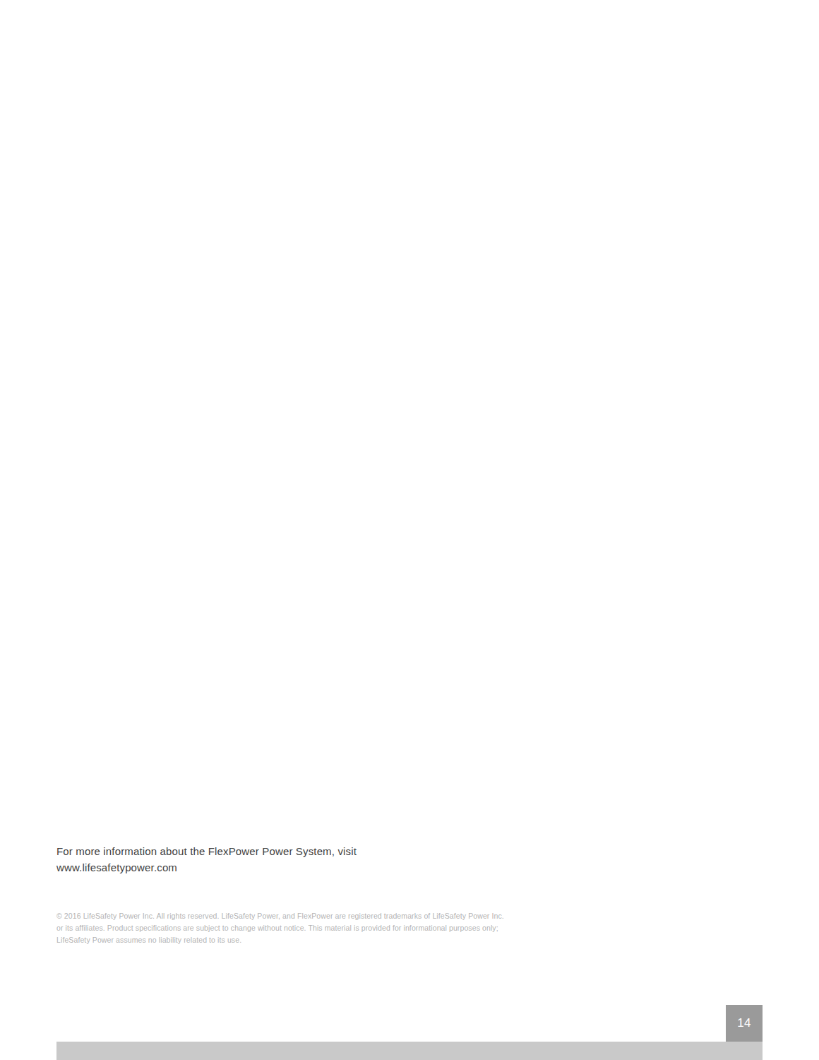For more information about the FlexPower Power System, visit
www.lifesafetypower.com
© 2016 LifeSafety Power Inc. All rights reserved. LifeSafety Power, and FlexPower are registered trademarks of LifeSafety Power Inc. or its affiliates. Product specifications are subject to change without notice. This material is provided for informational purposes only; LifeSafety Power assumes no liability related to its use.
14